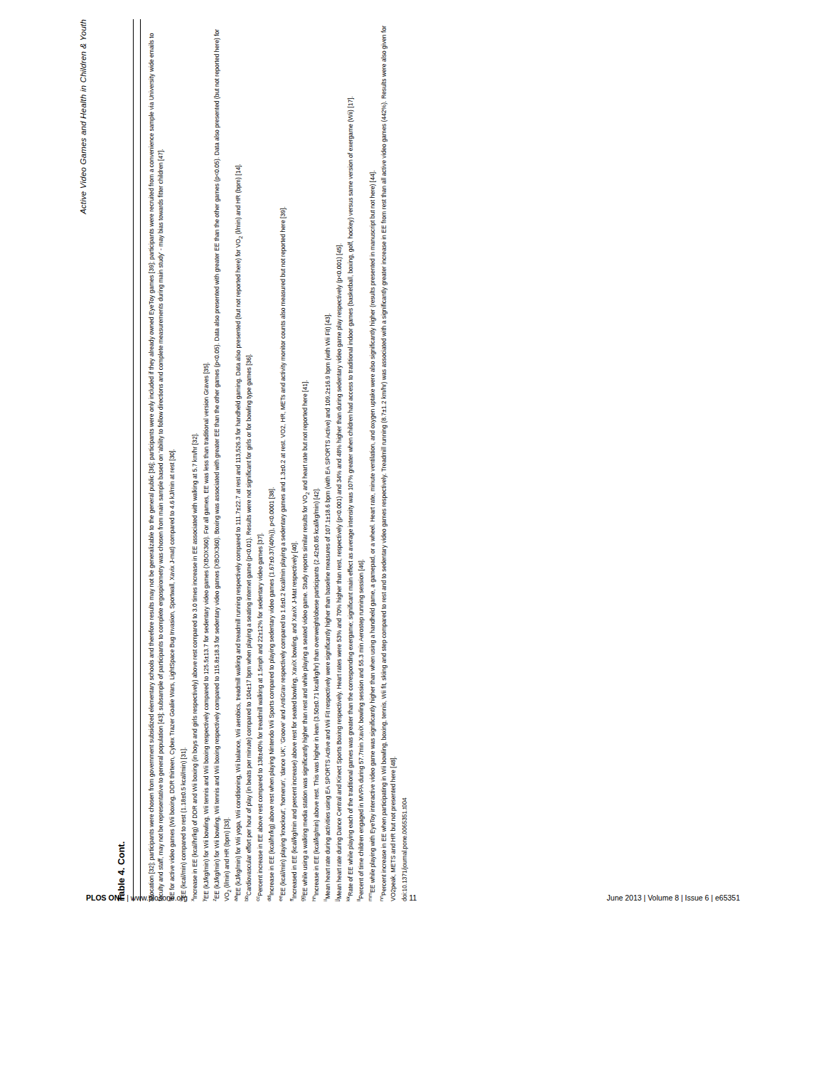Active Video Games and Health in Children & Youth
Table 4. Cont.
allocation [32]; participants were chosen from government subsidized elementary schools and therefore results may not be generalizable to the general public [36]; participants were only included if they already owned EyeToy games [39]; participants were recruited from a convenience sample via University wide emails to faculty and staff, may not be representative to general population [43]; subsample of participants to complete ergospirometry was chosen from main sample based on 'ability to follow directions and complete measurements during main study' - may bias towards fitter children [47].
tEE for active video games (Wii boxing, DDR thirteen, Cybex Trazer Goalie Wars, LightSpace Bug Invasion, Sportwall, Xavix J-mat) compared to 4.6 kJ/min at rest [30].
uEE (kcal/min) compared to rest (1.18±0.5 kcal/min) [31].
xIncrease in EE (kcal/hr/kg) of DDR and Wii boxing (in boys and girls respectively) above rest compared to 3.0 times increase in EE associated with walking at 5.7 km/hr [32].
yEE (kJ/kg/min) for Wii bowling, Wii tennis and Wii boxing respectively compared to 125.5±13.7 for sedentary video games (XBOX360). For all games, EE was less than traditional version Graves [35].
zEE (kJ/kg/min) for Wii bowling, Wii tennis and Wii boxing respectively compared to 115.8±18.3 for sedentary video games (XBOX360). Boxing was associated with greater EE than the other games (p<0.05). Data also presented with greater EE than the other games (p<0.05). Data also presented (but not reported here) for VO2 (l/min) and HR (bpm) [33].
aaEE (kJ/kg/min) for Wii yoga, Wii conditioning, Wii balance, Wii aerobics, treadmill walking and treadmill running respectively compared to 111.7±22.7 at rest and 113,526.3 for handheld gaming. Data also presented (but not reported here) for VO2 (l/min) and HR (bpm) [14].
bbCardiovascular effort per hour of play (in beats per minute) compared to 104±17 bpm when playing a seating internet game (p<0.01). Results were not significant for girls or for bowling type games [36].
ccPercent increase in EE above rest compared to 138±40% for treadmill walking at 1.5mph and 22±12% for sedentary video games [37].
ddIncrease in EE (kcal/hr/kg) above rest when playing Nintendo Wii Sports compared to playing sedentary video games (1.67±0.37(40%)), p<0.0001 [38].
eeEE (kcal/min) playing 'knockout', 'homerun', 'dance UK', 'Groove' and AntiGrav respectively compared to 1.6±0.2 kcal/min playing a sedentary games and 1.3±0.2 at rest. VO2, HR, METs and activity monitor counts also measured but not reported here [39].
ffIncreased in EE (kcal/kg/min and percent increase) above rest for seated bowling, XaviX bowling, and XaviX J-Mat respectively [40].
ggEE while using a walking media station was significantly higher than rest and while playing a seated video game. Study reports similar results for VO2 and heart rate but not reported here [41].
hhIncrease in EE (kcal/kg/min) above rest. This was higher in lean (3.50±0.71 kcal/kg/hr) than overweight/obese participants (2.42±0.85 kcal/kg/min) [42].
iiMean heart rate during activities using EA SPORTS Active and Wii Fit respectively were significantly higher than baseline measures of 107.1±18.6 bpm (with EA SPORTS Active) and 109.2±16.9 bpm (with Wii Fit) [43].
jjMean heart rate during Dance Central and Kinect Sports Boxing respectively. Heart rates were 53% and 70% higher than rest, respectively (p<0.001) and 34% and 48% higher than during sedentary video game play respectively (p<0.001) [45].
kkRate of EE while playing each of the traditional games was greater than the corresponding exergame; significant main effect as average intensity was 107% greater when children had access to traditional indoor games (basketball, boxing, golf, hockey) versus same version of exergame (Wii) [17].
llPercent of time children engaged in MVPA during 57.7min XaviX bowling session and 55.3 min Aerostep running session [46].
mmEE while playing with EyeToy interactive video game was significantly higher than when using a handheld game, a gamepad, or a wheel. Heart rate, minute ventilation, and oxygen uptake were also significantly higher (results presented in manuscript but not here) [44].
nnPercent increase in EE when participating in Wii bowling, boxing, tennis, Wii fit, skiing and step compared to rest and to sedentary video games respectively. Treadmill running (8.7±1.2 km/hr) was associated with a significantly greater increase in EE from rest than all active video games (442%). Results were also given for VO2peak, METS and HR but not presented here [48].
doi:10.1371/journal.pone.0065351.t004
PLOS ONE | www.plosone.org
11
June 2013 | Volume 8 | Issue 6 | e65351